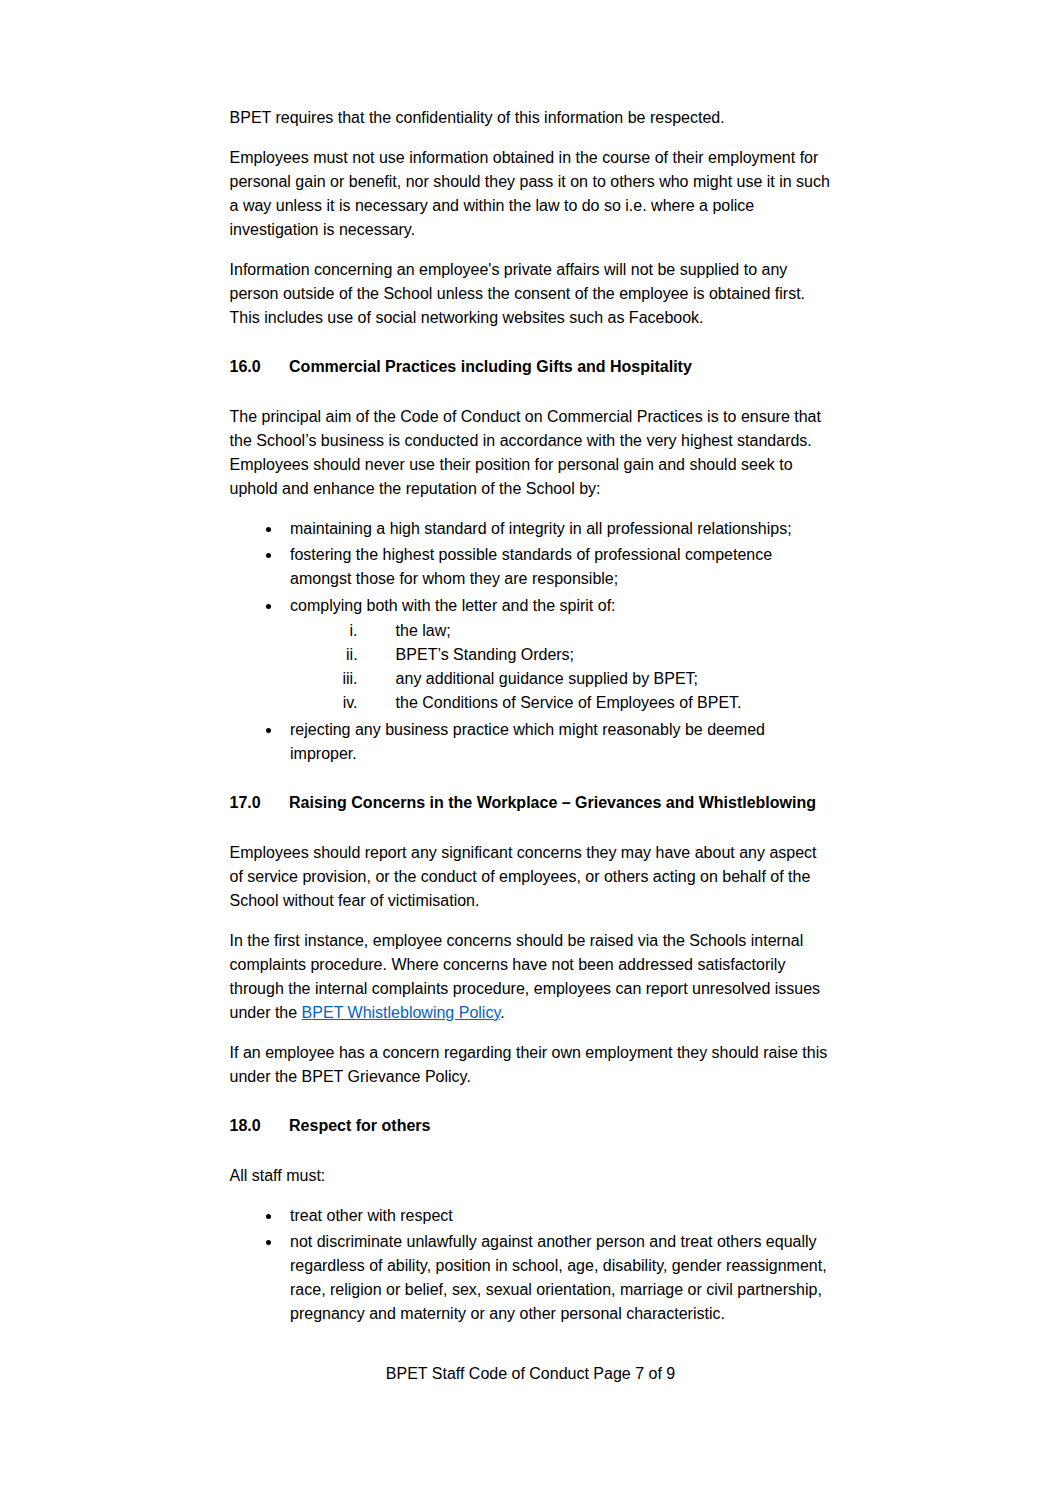BPET requires that the confidentiality of this information be respected.
Employees must not use information obtained in the course of their employment for personal gain or benefit, nor should they pass it on to others who might use it in such a way unless it is necessary and within the law to do so i.e. where a police investigation is necessary.
Information concerning an employee's private affairs will not be supplied to any person outside of the School unless the consent of the employee is obtained first. This includes use of social networking websites such as Facebook.
16.0 Commercial Practices including Gifts and Hospitality
The principal aim of the Code of Conduct on Commercial Practices is to ensure that the School’s business is conducted in accordance with the very highest standards. Employees should never use their position for personal gain and should seek to uphold and enhance the reputation of the School by:
maintaining a high standard of integrity in all professional relationships;
fostering the highest possible standards of professional competence amongst those for whom they are responsible;
complying both with the letter and the spirit of:
the law;
BPET’s Standing Orders;
any additional guidance supplied by BPET;
the Conditions of Service of Employees of BPET.
rejecting any business practice which might reasonably be deemed improper.
17.0 Raising Concerns in the Workplace – Grievances and Whistleblowing
Employees should report any significant concerns they may have about any aspect of service provision, or the conduct of employees, or others acting on behalf of the School without fear of victimisation.
In the first instance, employee concerns should be raised via the Schools internal complaints procedure. Where concerns have not been addressed satisfactorily through the internal complaints procedure, employees can report unresolved issues under the BPET Whistleblowing Policy.
If an employee has a concern regarding their own employment they should raise this under the BPET Grievance Policy.
18.0 Respect for others
All staff must:
treat other with respect
not discriminate unlawfully against another person and treat others equally regardless of ability, position in school, age, disability, gender reassignment, race, religion or belief, sex, sexual orientation, marriage or civil partnership, pregnancy and maternity or any other personal characteristic.
BPET Staff Code of Conduct Page 7 of 9